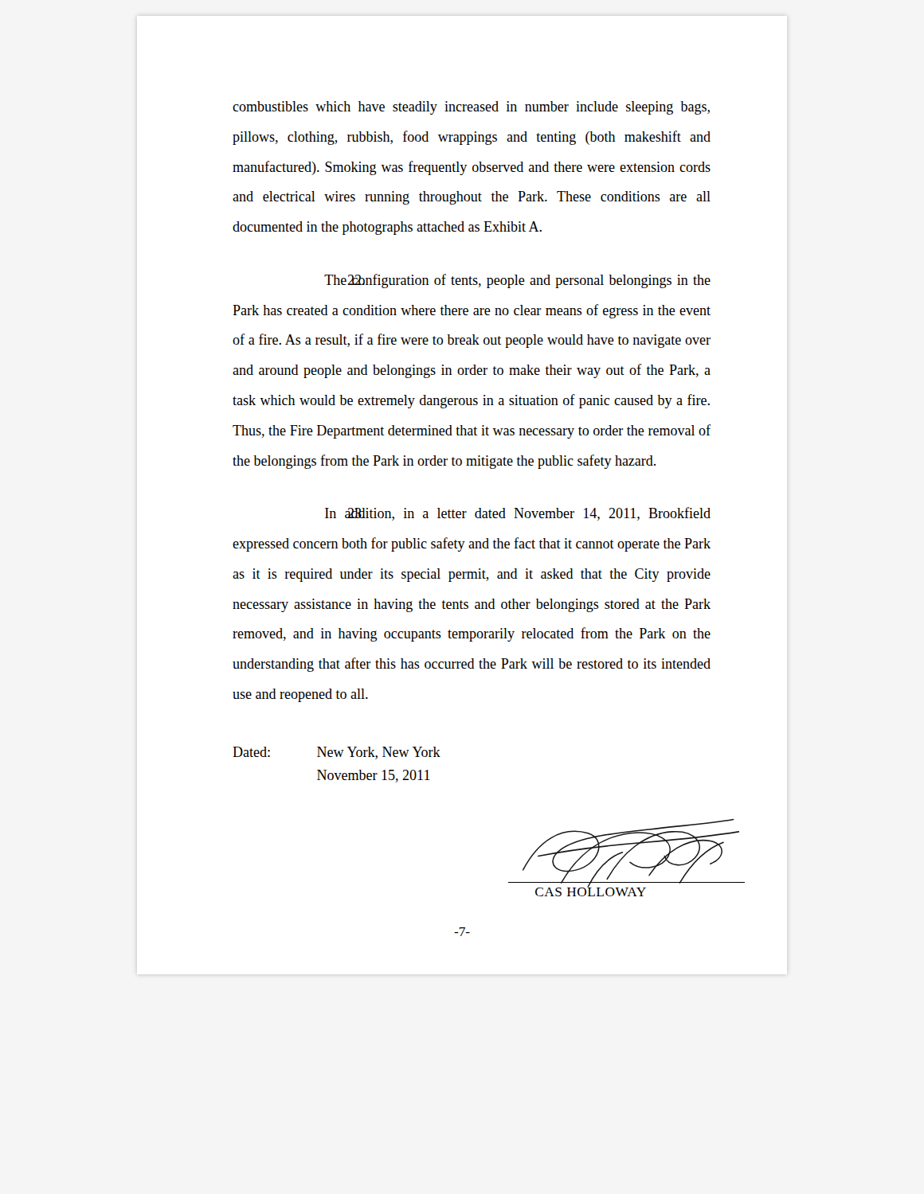combustibles which have steadily increased in number include sleeping bags, pillows, clothing, rubbish, food wrappings and tenting (both makeshift and manufactured). Smoking was frequently observed and there were extension cords and electrical wires running throughout the Park. These conditions are all documented in the photographs attached as Exhibit A.
22. The configuration of tents, people and personal belongings in the Park has created a condition where there are no clear means of egress in the event of a fire. As a result, if a fire were to break out people would have to navigate over and around people and belongings in order to make their way out of the Park, a task which would be extremely dangerous in a situation of panic caused by a fire. Thus, the Fire Department determined that it was necessary to order the removal of the belongings from the Park in order to mitigate the public safety hazard.
23. In addition, in a letter dated November 14, 2011, Brookfield expressed concern both for public safety and the fact that it cannot operate the Park as it is required under its special permit, and it asked that the City provide necessary assistance in having the tents and other belongings stored at the Park removed, and in having occupants temporarily relocated from the Park on the understanding that after this has occurred the Park will be restored to its intended use and reopened to all.
Dated: New York, New York
November 15, 2011
CAS HOLLOWAY
-7-